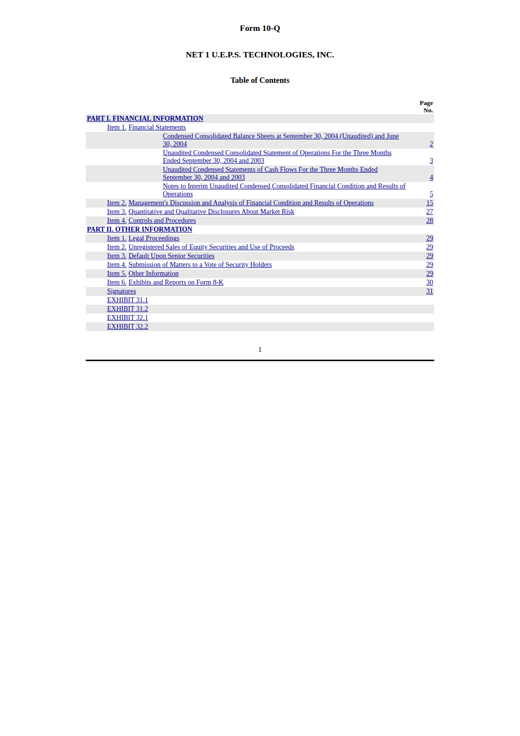Form 10-Q
NET 1 U.E.P.S. TECHNOLOGIES, INC.
Table of Contents
| | Page No. |
| PART I. FINANCIAL INFORMATION | |
| Item 1. | Financial Statements | |
| | Condensed Consolidated Balance Sheets at September 30, 2004 (Unaudited) and June 30, 2004 | 2 |
| | Unaudited Condensed Consolidated Statement of Operations For the Three Months Ended September 30, 2004 and 2003 | 3 |
| | Unaudited Condensed Statements of Cash Flows For the Three Months Ended September 30, 2004 and 2003 | 4 |
| | Notes to Interim Unaudited Condensed Consolidated Financial Condition and Results of Operations | 5 |
| Item 2. | Management's Discussion and Analysis of Financial Condition and Results of Operations | 15 |
| Item 3. | Quantitative and Qualitative Disclosures About Market Risk | 27 |
| Item 4. | Controls and Procedures | 28 |
| PART II. OTHER INFORMATION | |
| Item 1. | Legal Proceedings | 29 |
| Item 2. | Unregistered Sales of Equity Securities and Use of Proceeds | 29 |
| Item 3. | Default Upon Senior Securities | 29 |
| Item 4. | Submission of Matters to a Vote of Security Holders | 29 |
| Item 5. | Other Information | 29 |
| Item 6. | Exhibits and Reports on Form 8-K | 30 |
| Signatures | 31 |
| EXHIBIT 31.1 | |
| EXHIBIT 31.2 | |
| EXHIBIT 32.1 | |
| EXHIBIT 32.2 | |
1